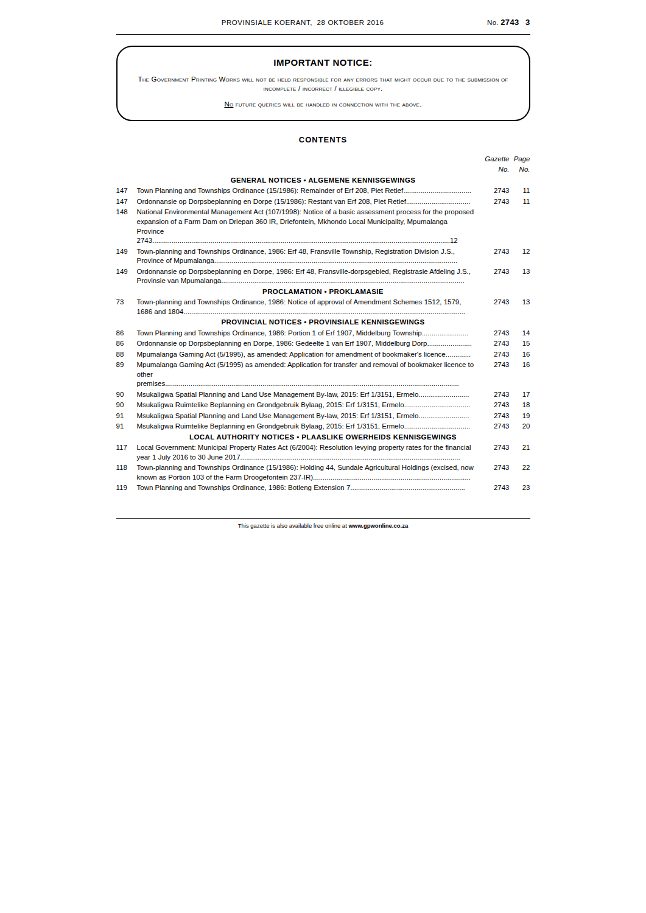PROVINSIALE KOERANT, 28 OKTOBER 2016
No. 2743 3
Important notice:
The Government Printing Works will not be held responsible for any errors that might occur due to the submission of incomplete / incorrect / illegible copy.
No future queries will be handled in connection with the above.
CONTENTS
| | | Gazette | Page |
| | | No. | No. |
| GENERAL NOTICES • ALGEMENE KENNISGEWINGS |
| 147 | Town Planning and Townships Ordinance (15/1986): Remainder of Erf 208, Piet Retief ................................... | 2743 | 11 |
| 147 | Ordonnansie op Dorpsbeplanning en Dorpe (15/1986): Restant van Erf 208, Piet Retief ................................. | 2743 | 11 |
| 148 | National Environmental Management Act (107/1998): Notice of a basic assessment process for the proposed expansion of a Farm Dam on Driepan 360 IR, Driefontein, Mkhondo Local Municipality, Mpumalanga Province 2743 ......................................................................................................................................................... 12 | | |
| 149 | Town-planning and Townships Ordinance, 1986: Erf 48, Fransville Township, Registration Division J.S., Province of Mpumalanga ............................................................................................................................. | 2743 | 12 |
| 149 | Ordonnansie op Dorpsbeplanning en Dorpe, 1986: Erf 48, Fransville-dorpsgebied, Registrasie Afdeling J.S., Provinsie van Mpumalanga ............................................................................................................................. | 2743 | 13 |
| PROCLAMATION • PROKLAMASIE |
| 73 | Town-planning and Townships Ordinance, 1986: Notice of approval of Amendment Schemes 1512, 1579, 1686 and 1804 ................................................................................................................................................. | 2743 | 13 |
| PROVINCIAL NOTICES • PROVINSIALE KENNISGEWINGS |
| 86 | Town Planning and Townships Ordinance, 1986: Portion 1 of Erf 1907, Middelburg Township ........................ | 2743 | 14 |
| 86 | Ordonnansie op Dorpsbeplanning en Dorpe, 1986: Gedeelte 1 van Erf 1907, Middelburg Dorp ....................... | 2743 | 15 |
| 88 | Mpumalanga Gaming Act (5/1995), as amended: Application for amendment of bookmaker's licence ............. | 2743 | 16 |
| 89 | Mpumalanga Gaming Act (5/1995) as amended: Application for transfer and removal of bookmaker licence to other premises ....................................................................................................................................................... | 2743 | 16 |
| 90 | Msukaligwa Spatial Planning and Land Use Management By-law, 2015: Erf 1/3151, Ermelo .......................... | 2743 | 17 |
| 90 | Msukaligwa Ruimtelike Beplanning en Grondgebruik Bylaag, 2015: Erf 1/3151, Ermelo .................................. | 2743 | 18 |
| 91 | Msukaligwa Spatial Planning and Land Use Management By-law, 2015: Erf 1/3151, Ermelo .......................... | 2743 | 19 |
| 91 | Msukaligwa Ruimtelike Beplanning en Grondgebruik Bylaag, 2015: Erf 1/3151, Ermelo .................................. | 2743 | 20 |
| LOCAL AUTHORITY NOTICES • PLAASLIKE OWERHEIDS KENNISGEWINGS |
| 117 | Local Government: Municipal Property Rates Act (6/2004): Resolution levying property rates for the financial year 1 July 2016 to 30 June 2017 ................................................................................................................. | 2743 | 21 |
| 118 | Town-planning and Townships Ordinance (15/1986): Holding 44, Sundale Agricultural Holdings (excised, now known as Portion 103 of the Farm Droogefontein 237-IR) ................................................................................. | 2743 | 22 |
| 119 | Town Planning and Townships Ordinance, 1986: Botleng Extension 7 ........................................................... | 2743 | 23 |
This gazette is also available free online at www.gpwonline.co.za